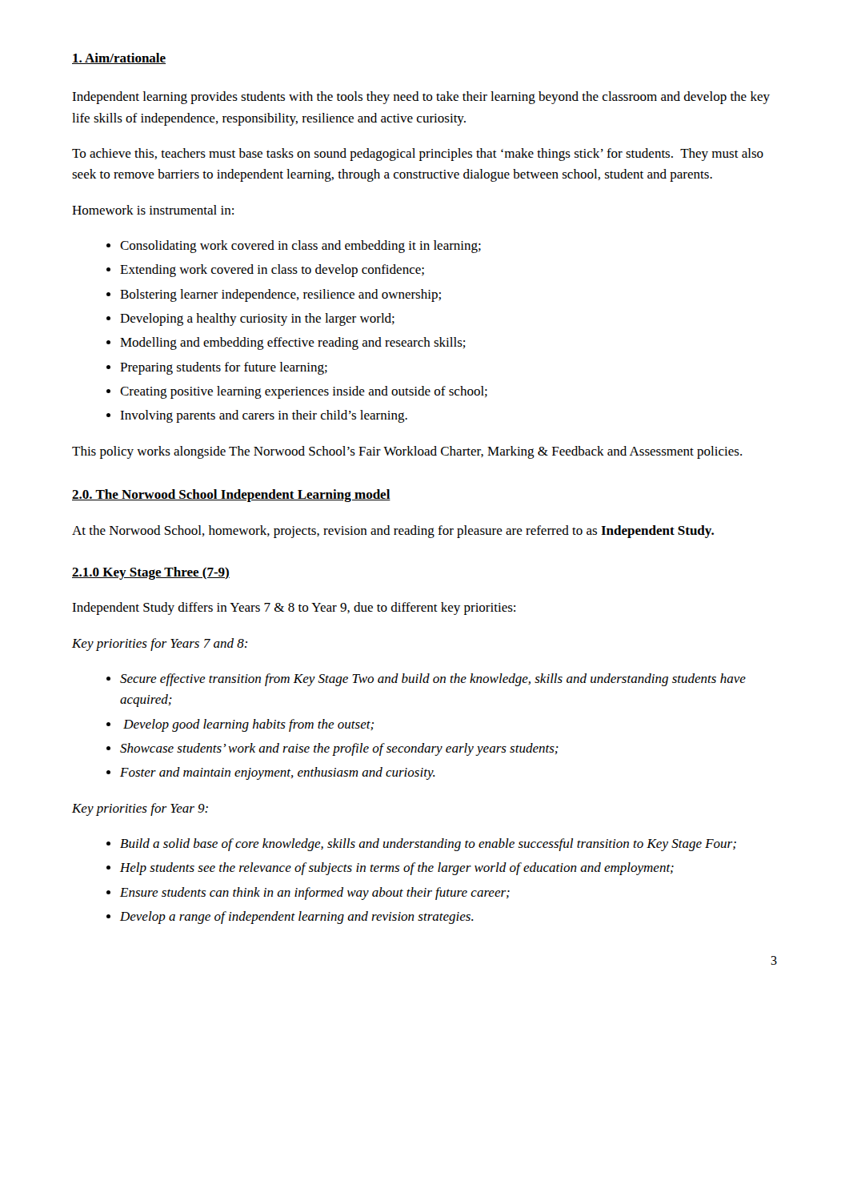1. Aim/rationale
Independent learning provides students with the tools they need to take their learning beyond the classroom and develop the key life skills of independence, responsibility, resilience and active curiosity.
To achieve this, teachers must base tasks on sound pedagogical principles that ‘make things stick’ for students. They must also seek to remove barriers to independent learning, through a constructive dialogue between school, student and parents.
Homework is instrumental in:
Consolidating work covered in class and embedding it in learning;
Extending work covered in class to develop confidence;
Bolstering learner independence, resilience and ownership;
Developing a healthy curiosity in the larger world;
Modelling and embedding effective reading and research skills;
Preparing students for future learning;
Creating positive learning experiences inside and outside of school;
Involving parents and carers in their child’s learning.
This policy works alongside The Norwood School’s Fair Workload Charter, Marking & Feedback and Assessment policies.
2.0. The Norwood School Independent Learning model
At the Norwood School, homework, projects, revision and reading for pleasure are referred to as Independent Study.
2.1.0 Key Stage Three (7-9)
Independent Study differs in Years 7 & 8 to Year 9, due to different key priorities:
Key priorities for Years 7 and 8:
Secure effective transition from Key Stage Two and build on the knowledge, skills and understanding students have acquired;
Develop good learning habits from the outset;
Showcase students’ work and raise the profile of secondary early years students;
Foster and maintain enjoyment, enthusiasm and curiosity.
Key priorities for Year 9:
Build a solid base of core knowledge, skills and understanding to enable successful transition to Key Stage Four;
Help students see the relevance of subjects in terms of the larger world of education and employment;
Ensure students can think in an informed way about their future career;
Develop a range of independent learning and revision strategies.
3